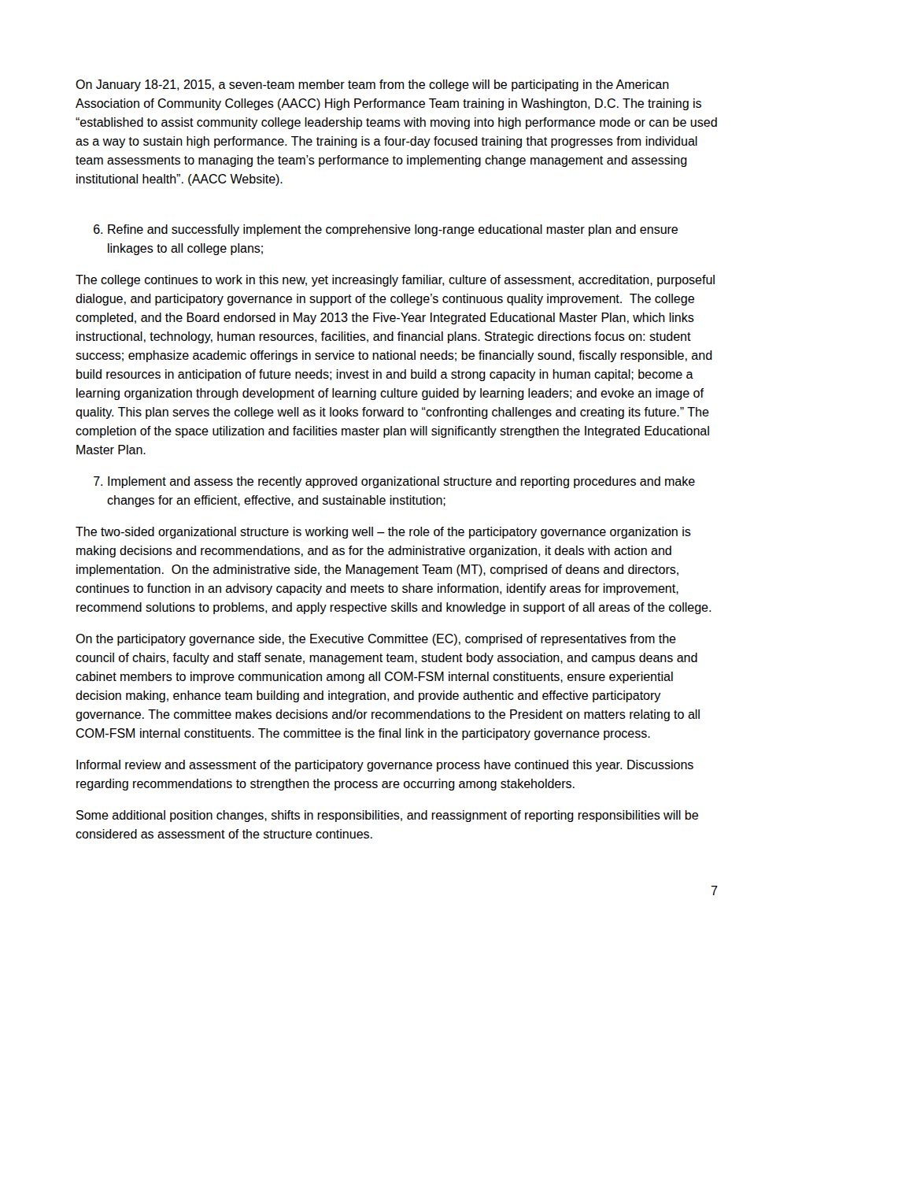On January 18-21, 2015, a seven-team member team from the college will be participating in the American Association of Community Colleges (AACC) High Performance Team training in Washington, D.C. The training is “established to assist community college leadership teams with moving into high performance mode or can be used as a way to sustain high performance. The training is a four-day focused training that progresses from individual team assessments to managing the team’s performance to implementing change management and assessing institutional health”. (AACC Website).
Refine and successfully implement the comprehensive long-range educational master plan and ensure linkages to all college plans;
The college continues to work in this new, yet increasingly familiar, culture of assessment, accreditation, purposeful dialogue, and participatory governance in support of the college’s continuous quality improvement. The college completed, and the Board endorsed in May 2013 the Five-Year Integrated Educational Master Plan, which links instructional, technology, human resources, facilities, and financial plans. Strategic directions focus on: student success; emphasize academic offerings in service to national needs; be financially sound, fiscally responsible, and build resources in anticipation of future needs; invest in and build a strong capacity in human capital; become a learning organization through development of learning culture guided by learning leaders; and evoke an image of quality. This plan serves the college well as it looks forward to “confronting challenges and creating its future.” The completion of the space utilization and facilities master plan will significantly strengthen the Integrated Educational Master Plan.
Implement and assess the recently approved organizational structure and reporting procedures and make changes for an efficient, effective, and sustainable institution;
The two-sided organizational structure is working well – the role of the participatory governance organization is making decisions and recommendations, and as for the administrative organization, it deals with action and implementation. On the administrative side, the Management Team (MT), comprised of deans and directors, continues to function in an advisory capacity and meets to share information, identify areas for improvement, recommend solutions to problems, and apply respective skills and knowledge in support of all areas of the college.
On the participatory governance side, the Executive Committee (EC), comprised of representatives from the council of chairs, faculty and staff senate, management team, student body association, and campus deans and cabinet members to improve communication among all COM-FSM internal constituents, ensure experiential decision making, enhance team building and integration, and provide authentic and effective participatory governance. The committee makes decisions and/or recommendations to the President on matters relating to all COM-FSM internal constituents. The committee is the final link in the participatory governance process.
Informal review and assessment of the participatory governance process have continued this year. Discussions regarding recommendations to strengthen the process are occurring among stakeholders.
Some additional position changes, shifts in responsibilities, and reassignment of reporting responsibilities will be considered as assessment of the structure continues.
7